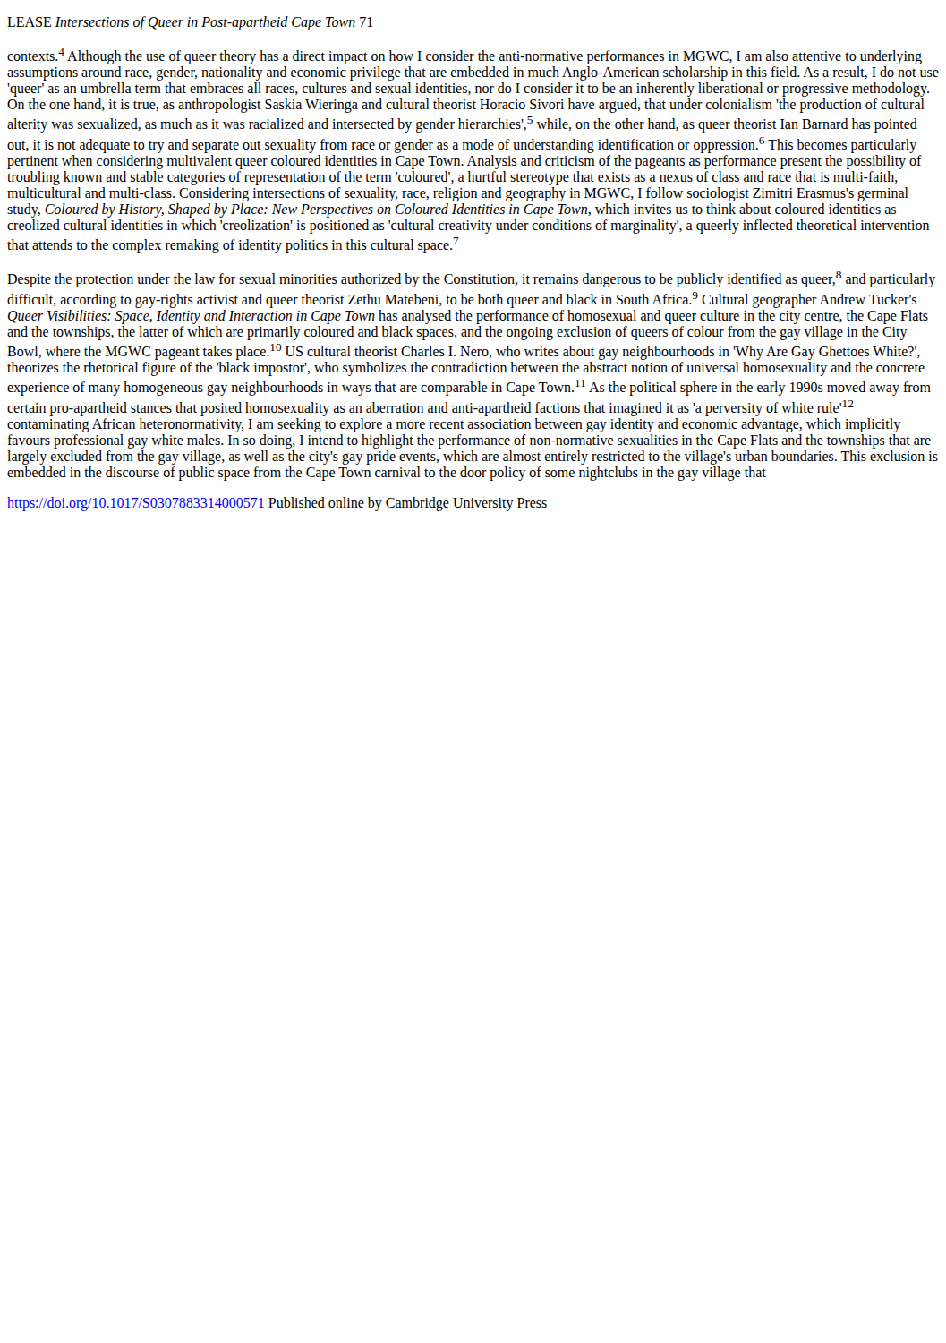LEASE Intersections of Queer in Post-apartheid Cape Town 71
contexts.4 Although the use of queer theory has a direct impact on how I consider the anti-normative performances in MGWC, I am also attentive to underlying assumptions around race, gender, nationality and economic privilege that are embedded in much Anglo-American scholarship in this field. As a result, I do not use 'queer' as an umbrella term that embraces all races, cultures and sexual identities, nor do I consider it to be an inherently liberational or progressive methodology. On the one hand, it is true, as anthropologist Saskia Wieringa and cultural theorist Horacio Sivori have argued, that under colonialism 'the production of cultural alterity was sexualized, as much as it was racialized and intersected by gender hierarchies',5 while, on the other hand, as queer theorist Ian Barnard has pointed out, it is not adequate to try and separate out sexuality from race or gender as a mode of understanding identification or oppression.6 This becomes particularly pertinent when considering multivalent queer coloured identities in Cape Town. Analysis and criticism of the pageants as performance present the possibility of troubling known and stable categories of representation of the term 'coloured', a hurtful stereotype that exists as a nexus of class and race that is multi-faith, multicultural and multi-class. Considering intersections of sexuality, race, religion and geography in MGWC, I follow sociologist Zimitri Erasmus's germinal study, Coloured by History, Shaped by Place: New Perspectives on Coloured Identities in Cape Town, which invites us to think about coloured identities as creolized cultural identities in which 'creolization' is positioned as 'cultural creativity under conditions of marginality', a queerly inflected theoretical intervention that attends to the complex remaking of identity politics in this cultural space.7
Despite the protection under the law for sexual minorities authorized by the Constitution, it remains dangerous to be publicly identified as queer,8 and particularly difficult, according to gay-rights activist and queer theorist Zethu Matebeni, to be both queer and black in South Africa.9 Cultural geographer Andrew Tucker's Queer Visibilities: Space, Identity and Interaction in Cape Town has analysed the performance of homosexual and queer culture in the city centre, the Cape Flats and the townships, the latter of which are primarily coloured and black spaces, and the ongoing exclusion of queers of colour from the gay village in the City Bowl, where the MGWC pageant takes place.10 US cultural theorist Charles I. Nero, who writes about gay neighbourhoods in 'Why Are Gay Ghettoes White?', theorizes the rhetorical figure of the 'black impostor', who symbolizes the contradiction between the abstract notion of universal homosexuality and the concrete experience of many homogeneous gay neighbourhoods in ways that are comparable in Cape Town.11 As the political sphere in the early 1990s moved away from certain pro-apartheid stances that posited homosexuality as an aberration and anti-apartheid factions that imagined it as 'a perversity of white rule'12 contaminating African heteronormativity, I am seeking to explore a more recent association between gay identity and economic advantage, which implicitly favours professional gay white males. In so doing, I intend to highlight the performance of non-normative sexualities in the Cape Flats and the townships that are largely excluded from the gay village, as well as the city's gay pride events, which are almost entirely restricted to the village's urban boundaries. This exclusion is embedded in the discourse of public space from the Cape Town carnival to the door policy of some nightclubs in the gay village that
https://doi.org/10.1017/S0307883314000571 Published online by Cambridge University Press